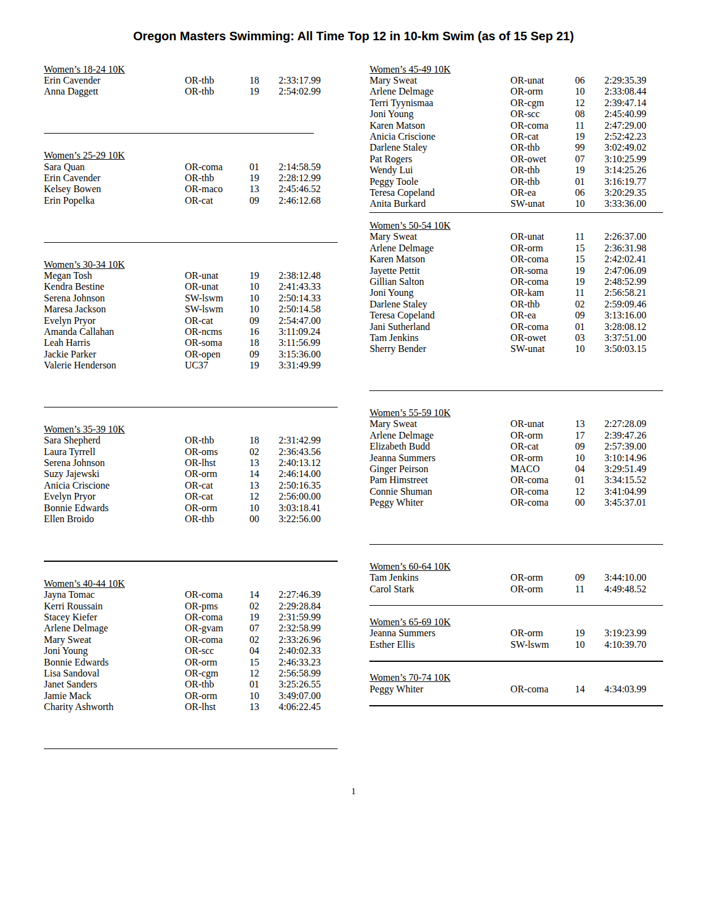Oregon Masters Swimming: All Time Top 12 in 10-km Swim (as of 15 Sep 21)
Women’s 18-24 10K
| Erin Cavender | OR-thb | 18 | 2:33:17.99 |
| Anna Daggett | OR-thb | 19 | 2:54:02.99 |
Women’s 25-29 10K
| Sara Quan | OR-coma | 01 | 2:14:58.59 |
| Erin Cavender | OR-thb | 19 | 2:28:12.99 |
| Kelsey Bowen | OR-maco | 13 | 2:45:46.52 |
| Erin Popelka | OR-cat | 09 | 2:46:12.68 |
Women’s 30-34 10K
| Megan Tosh | OR-unat | 19 | 2:38:12.48 |
| Kendra Bestine | OR-unat | 10 | 2:41:43.33 |
| Serena Johnson | SW-lswm | 10 | 2:50:14.33 |
| Maresa Jackson | SW-lswm | 10 | 2:50:14.58 |
| Evelyn Pryor | OR-cat | 09 | 2:54:47.00 |
| Amanda Callahan | OR-ncms | 16 | 3:11:09.24 |
| Leah Harris | OR-soma | 18 | 3:11:56.99 |
| Jackie Parker | OR-open | 09 | 3:15:36.00 |
| Valerie Henderson | UC37 | 19 | 3:31:49.99 |
Women’s 35-39 10K
| Sara Shepherd | OR-thb | 18 | 2:31:42.99 |
| Laura Tyrrell | OR-oms | 02 | 2:36:43.56 |
| Serena Johnson | OR-lhst | 13 | 2:40:13.12 |
| Suzy Jajewski | OR-orm | 14 | 2:46:14.00 |
| Anicia Criscione | OR-cat | 13 | 2:50:16.35 |
| Evelyn Pryor | OR-cat | 12 | 2:56:00.00 |
| Bonnie Edwards | OR-orm | 10 | 3:03:18.41 |
| Ellen Broido | OR-thb | 00 | 3:22:56.00 |
Women’s 40-44 10K
| Jayna Tomac | OR-coma | 14 | 2:27:46.39 |
| Kerri Roussain | OR-pms | 02 | 2:29:28.84 |
| Stacey Kiefer | OR-coma | 19 | 2:31:59.99 |
| Arlene Delmage | OR-gvam | 07 | 2:32:58.99 |
| Mary Sweat | OR-coma | 02 | 2:33:26.96 |
| Joni Young | OR-scc | 04 | 2:40:02.33 |
| Bonnie Edwards | OR-orm | 15 | 2:46:33.23 |
| Lisa Sandoval | OR-cgm | 12 | 2:56:58.99 |
| Janet Sanders | OR-thb | 01 | 3:25:26.55 |
| Jamie Mack | OR-orm | 10 | 3:49:07.00 |
| Charity Ashworth | OR-lhst | 13 | 4:06:22.45 |
Women’s 45-49 10K
| Mary Sweat | OR-unat | 06 | 2:29:35.39 |
| Arlene Delmage | OR-orm | 10 | 2:33:08.44 |
| Terri Tyynismaa | OR-cgm | 12 | 2:39:47.14 |
| Joni Young | OR-scc | 08 | 2:45:40.99 |
| Karen Matson | OR-coma | 11 | 2:47:29.00 |
| Anicia Criscione | OR-cat | 19 | 2:52:42.23 |
| Darlene Staley | OR-thb | 99 | 3:02:49.02 |
| Pat Rogers | OR-owet | 07 | 3:10:25.99 |
| Wendy Lui | OR-thb | 19 | 3:14:25.26 |
| Peggy Toole | OR-thb | 01 | 3:16:19.77 |
| Teresa Copeland | OR-ea | 06 | 3:20:29.35 |
| Anita Burkard | SW-unat | 10 | 3:33:36.00 |
Women’s 50-54 10K
| Mary Sweat | OR-unat | 11 | 2:26:37.00 |
| Arlene Delmage | OR-orm | 15 | 2:36:31.98 |
| Karen Matson | OR-coma | 15 | 2:42:02.41 |
| Jayette Pettit | OR-soma | 19 | 2:47:06.09 |
| Gillian Salton | OR-coma | 19 | 2:48:52.99 |
| Joni Young | OR-kam | 11 | 2:56:58.21 |
| Darlene Staley | OR-thb | 02 | 2:59:09.46 |
| Teresa Copeland | OR-ea | 09 | 3:13:16.00 |
| Jani Sutherland | OR-coma | 01 | 3:28:08.12 |
| Tam Jenkins | OR-owet | 03 | 3:37:51.00 |
| Sherry Bender | SW-unat | 10 | 3:50:03.15 |
Women’s 55-59 10K
| Mary Sweat | OR-unat | 13 | 2:27:28.09 |
| Arlene Delmage | OR-orm | 17 | 2:39:47.26 |
| Elizabeth Budd | OR-cat | 09 | 2:57:39.00 |
| Jeanna Summers | OR-orm | 10 | 3:10:14.96 |
| Ginger Peirson | MACO | 04 | 3:29:51.49 |
| Pam Himstreet | OR-coma | 01 | 3:34:15.52 |
| Connie Shuman | OR-coma | 12 | 3:41:04.99 |
| Peggy Whiter | OR-coma | 00 | 3:45:37.01 |
Women’s 60-64 10K
| Tam Jenkins | OR-orm | 09 | 3:44:10.00 |
| Carol Stark | OR-orm | 11 | 4:49:48.52 |
Women’s 65-69 10K
| Jeanna Summers | OR-orm | 19 | 3:19:23.99 |
| Esther Ellis | SW-lswm | 10 | 4:10:39.70 |
Women’s 70-74 10K
| Peggy Whiter | OR-coma | 14 | 4:34:03.99 |
1